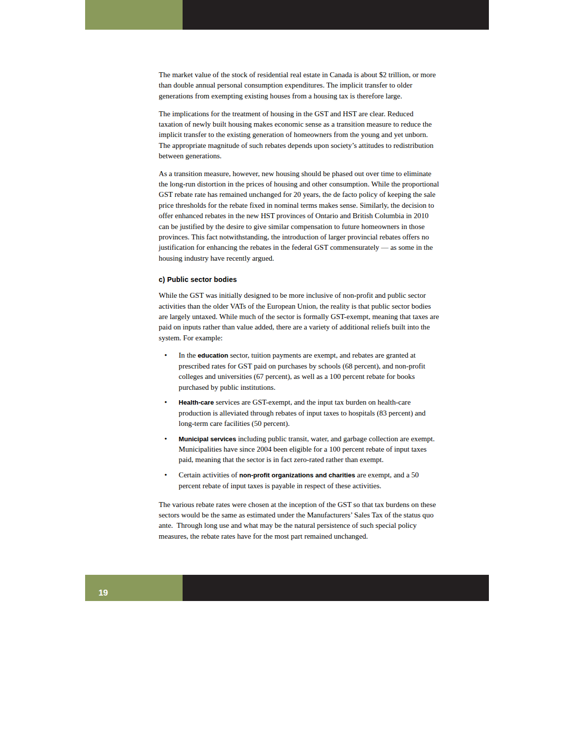The market value of the stock of residential real estate in Canada is about $2 trillion, or more than double annual personal consumption expenditures. The implicit transfer to older generations from exempting existing houses from a housing tax is therefore large.
The implications for the treatment of housing in the GST and HST are clear. Reduced taxation of newly built housing makes economic sense as a transition measure to reduce the implicit transfer to the existing generation of homeowners from the young and yet unborn. The appropriate magnitude of such rebates depends upon society’s attitudes to redistribution between generations.
As a transition measure, however, new housing should be phased out over time to eliminate the long-run distortion in the prices of housing and other consumption. While the proportional GST rebate rate has remained unchanged for 20 years, the de facto policy of keeping the sale price thresholds for the rebate fixed in nominal terms makes sense. Similarly, the decision to offer enhanced rebates in the new HST provinces of Ontario and British Columbia in 2010 can be justified by the desire to give similar compensation to future homeowners in those provinces. This fact notwithstanding, the introduction of larger provincial rebates offers no justification for enhancing the rebates in the federal GST commensurately — as some in the housing industry have recently argued.
c) Public sector bodies
While the GST was initially designed to be more inclusive of non-profit and public sector activities than the older VATs of the European Union, the reality is that public sector bodies are largely untaxed. While much of the sector is formally GST-exempt, meaning that taxes are paid on inputs rather than value added, there are a variety of additional reliefs built into the system. For example:
In the education sector, tuition payments are exempt, and rebates are granted at prescribed rates for GST paid on purchases by schools (68 percent), and non-profit colleges and universities (67 percent), as well as a 100 percent rebate for books purchased by public institutions.
Health-care services are GST-exempt, and the input tax burden on health-care production is alleviated through rebates of input taxes to hospitals (83 percent) and long-term care facilities (50 percent).
Municipal services including public transit, water, and garbage collection are exempt. Municipalities have since 2004 been eligible for a 100 percent rebate of input taxes paid, meaning that the sector is in fact zero-rated rather than exempt.
Certain activities of non-profit organizations and charities are exempt, and a 50 percent rebate of input taxes is payable in respect of these activities.
The various rebate rates were chosen at the inception of the GST so that tax burdens on these sectors would be the same as estimated under the Manufacturers’ Sales Tax of the status quo ante. Through long use and what may be the natural persistence of such special policy measures, the rebate rates have for the most part remained unchanged.
19